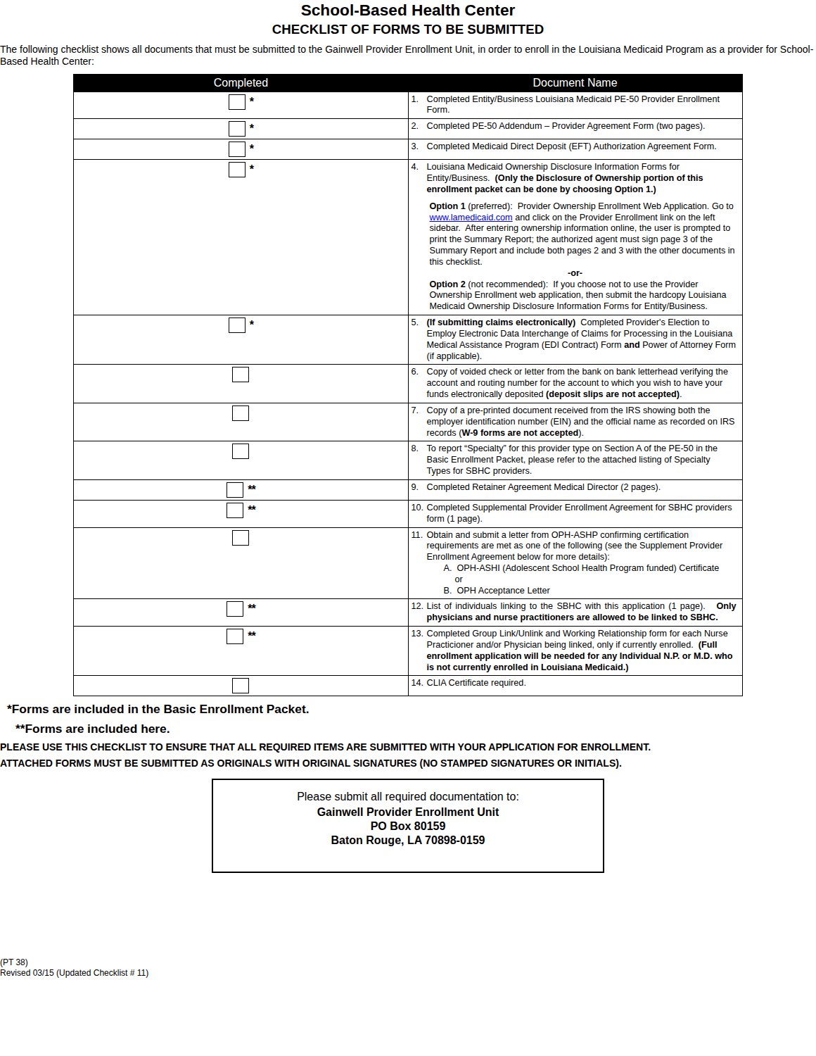School-Based Health Center
CHECKLIST OF FORMS TO BE SUBMITTED
The following checklist shows all documents that must be submitted to the Gainwell Provider Enrollment Unit, in order to enroll in the Louisiana Medicaid Program as a provider for School-Based Health Center:
| Completed | Document Name |
| --- | --- |
| * | 1. Completed Entity/Business Louisiana Medicaid PE-50 Provider Enrollment Form. |
| * | 2. Completed PE-50 Addendum – Provider Agreement Form (two pages). |
| * | 3. Completed Medicaid Direct Deposit (EFT) Authorization Agreement Form. |
| * | 4. Louisiana Medicaid Ownership Disclosure Information Forms for Entity/Business. (Only the Disclosure of Ownership portion of this enrollment packet can be done by choosing Option 1.) Option 1 (preferred): Provider Ownership Enrollment Web Application. Go to www.lamedicaid.com and click on the Provider Enrollment link on the left sidebar. After entering ownership information online, the user is prompted to print the Summary Report; the authorized agent must sign page 3 of the Summary Report and include both pages 2 and 3 with the other documents in this checklist. -or- Option 2 (not recommended): If you choose not to use the Provider Ownership Enrollment web application, then submit the hardcopy Louisiana Medicaid Ownership Disclosure Information Forms for Entity/Business. |
| * | 5. (If submitting claims electronically) Completed Provider's Election to Employ Electronic Data Interchange of Claims for Processing in the Louisiana Medical Assistance Program (EDI Contract) Form and Power of Attorney Form (if applicable). |
| | 6. Copy of voided check or letter from the bank on bank letterhead verifying the account and routing number for the account to which you wish to have your funds electronically deposited (deposit slips are not accepted) . |
| | 7. Copy of a pre-printed document received from the IRS showing both the employer identification number (EIN) and the official name as recorded on IRS records ( W-9 forms are not accepted ). |
| | 8. To report “Specialty” for this provider type on Section A of the PE-50 in the Basic Enrollment Packet, please refer to the attached listing of Specialty Types for SBHC providers. |
| ** | 9. Completed Retainer Agreement Medical Director (2 pages). |
| ** | 10. Completed Supplemental Provider Enrollment Agreement for SBHC providers form (1 page). |
| | 11. Obtain and submit a letter from OPH-ASHP confirming certification requirements are met as one of the following (see the Supplement Provider Enrollment Agreement below for more details): A. OPH-ASHI (Adolescent School Health Program funded) Certificate or B. OPH Acceptance Letter |
| ** | 12. List of individuals linking to the SBHC with this application (1 page). Only physicians and nurse practitioners are allowed to be linked to SBHC. |
| ** | 13. Completed Group Link/Unlink and Working Relationship form for each Nurse Practicioner and/or Physician being linked, only if currently enrolled. (Full enrollment application will be needed for any Individual N.P. or M.D. who is not currently enrolled in Louisiana Medicaid.) |
| | 14. CLIA Certificate required. |
*Forms are included in the Basic Enrollment Packet.
**Forms are included here.
PLEASE USE THIS CHECKLIST TO ENSURE THAT ALL REQUIRED ITEMS ARE SUBMITTED WITH YOUR APPLICATION FOR ENROLLMENT.
ATTACHED FORMS MUST BE SUBMITTED AS ORIGINALS WITH ORIGINAL SIGNATURES (NO STAMPED SIGNATURES OR INITIALS).
Please submit all required documentation to:
Gainwell Provider Enrollment Unit
PO Box 80159
Baton Rouge, LA 70898-0159
(PT 38)
Revised 03/15 (Updated Checklist # 11)